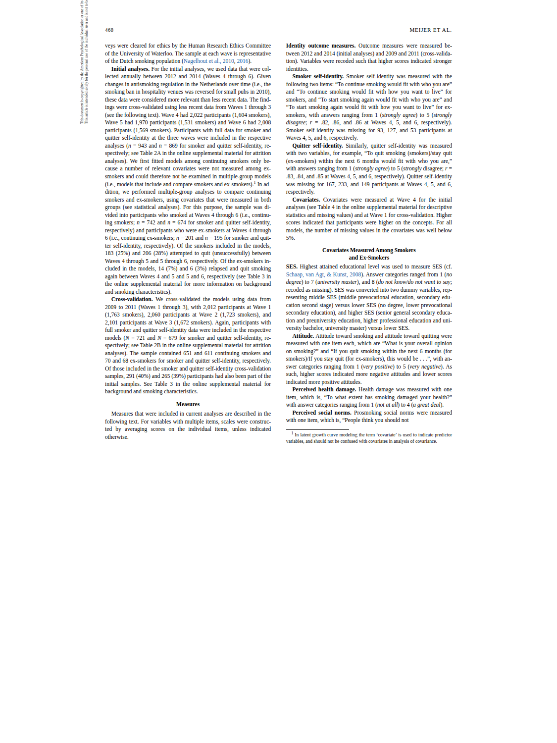This document is copyrighted by the American Psychological Association or one of its allied publishers. This article is intended solely for the personal use of the individual user and is not to be disseminated broadly.
468
MEIJER ET AL.
veys were cleared for ethics by the Human Research Ethics Committee of the University of Waterloo. The sample at each wave is representative of the Dutch smoking population (Nagelhout et al., 2010, 2016).
Initial analyses. For the initial analyses, we used data that were collected annually between 2012 and 2014 (Waves 4 through 6). Given changes in antismoking regulation in the Netherlands over time (i.e., the smoking ban in hospitality venues was reversed for small pubs in 2010), these data were considered more relevant than less recent data. The findings were cross-validated using less recent data from Waves 1 through 3 (see the following text). Wave 4 had 2,022 participants (1,604 smokers), Wave 5 had 1,970 participants (1,531 smokers) and Wave 6 had 2,008 participants (1,569 smokers). Participants with full data for smoker and quitter self-identity at the three waves were included in the respective analyses (n = 943 and n = 869 for smoker and quitter self-identity, respectively; see Table 2A in the online supplemental material for attrition analyses). We first fitted models among continuing smokers only because a number of relevant covariates were not measured among ex-smokers and could therefore not be examined in multiple-group models (i.e., models that include and compare smokers and ex-smokers).1 In addition, we performed multiple-group analyses to compare continuing smokers and ex-smokers, using covariates that were measured in both groups (see statistical analyses). For this purpose, the sample was divided into participants who smoked at Waves 4 through 6 (i.e., continuing smokers; n = 742 and n = 674 for smoker and quitter self-identity, respectively) and participants who were ex-smokers at Waves 4 through 6 (i.e., continuing ex-smokers; n = 201 and n = 195 for smoker and quitter self-identity, respectively). Of the smokers included in the models, 183 (25%) and 206 (28%) attempted to quit (unsuccessfully) between Waves 4 through 5 and 5 through 6, respectively. Of the ex-smokers included in the models, 14 (7%) and 6 (3%) relapsed and quit smoking again between Waves 4 and 5 and 5 and 6, respectively (see Table 3 in the online supplemental material for more information on background and smoking characteristics).
Cross-validation. We cross-validated the models using data from 2009 to 2011 (Waves 1 through 3), with 2,012 participants at Wave 1 (1,763 smokers), 2,060 participants at Wave 2 (1,723 smokers), and 2,101 participants at Wave 3 (1,672 smokers). Again, participants with full smoker and quitter self-identity data were included in the respective models (N = 721 and N = 679 for smoker and quitter self-identity, respectively; see Table 2B in the online supplemental material for attrition analyses). The sample contained 651 and 611 continuing smokers and 70 and 68 ex-smokers for smoker and quitter self-identity, respectively. Of those included in the smoker and quitter self-identity cross-validation samples, 291 (40%) and 265 (39%) participants had also been part of the initial samples. See Table 3 in the online supplemental material for background and smoking characteristics.
Measures
Measures that were included in current analyses are described in the following text. For variables with multiple items, scales were constructed by averaging scores on the individual items, unless indicated otherwise.
Identity outcome measures. Outcome measures were measured between 2012 and 2014 (initial analyses) and 2009 and 2011 (cross-validation). Variables were recoded such that higher scores indicated stronger identities.
Smoker self-identity. Smoker self-identity was measured with the following two items: “To continue smoking would fit with who you are” and “To continue smoking would fit with how you want to live” for smokers, and “To start smoking again would fit with who you are” and “To start smoking again would fit with how you want to live” for ex-smokers, with answers ranging from 1 (strongly agree) to 5 (strongly disagree; r = .82, .86, and .86 at Waves 4, 5, and 6, respectively). Smoker self-identity was missing for 93, 127, and 53 participants at Waves 4, 5, and 6, respectively.
Quitter self-identity. Similarly, quitter self-identity was measured with two variables, for example, “To quit smoking (smokers)/stay quit (ex-smokers) within the next 6 months would fit with who you are,” with answers ranging from 1 (strongly agree) to 5 (strongly disagree; r = .83, .84, and .85 at Waves 4, 5, and 6, respectively). Quitter self-identity was missing for 167, 233, and 149 participants at Waves 4, 5, and 6, respectively.
Covariates. Covariates were measured at Wave 4 for the initial analyses (see Table 4 in the online supplemental material for descriptive statistics and missing values) and at Wave 1 for cross-validation. Higher scores indicated that participants were higher on the concepts. For all models, the number of missing values in the covariates was well below 5%.
Covariates Measured Among Smokers
and Ex-Smokers
SES. Highest attained educational level was used to measure SES (cf. Schaap, van Agt, & Kunst, 2008). Answer categories ranged from 1 (no degree) to 7 (university master), and 8 (do not know/do not want to say; recoded as missing). SES was converted into two dummy variables, representing middle SES (middle prevocational education, secondary education second stage) versus lower SES (no degree, lower prevocational secondary education), and higher SES (senior general secondary education and preuniversity education, higher professional education and university bachelor, university master) versus lower SES.
Attitude. Attitude toward smoking and attitude toward quitting were measured with one item each, which are “What is your overall opinion on smoking?” and “If you quit smoking within the next 6 months (for smokers)/If you stay quit (for ex-smokers), this would be . . .”, with answer categories ranging from 1 (very positive) to 5 (very negative). As such, higher scores indicated more negative attitudes and lower scores indicated more positive attitudes.
Perceived health damage. Health damage was measured with one item, which is, “To what extent has smoking damaged your health?” with answer categories ranging from 1 (not at all) to 4 (a great deal).
Perceived social norms. Prosmoking social norms were measured with one item, which is, “People think you should not
1 In latent growth curve modeling the term ‘covariate’ is used to indicate predictor variables, and should not be confused with covariates in analysis of covariance.